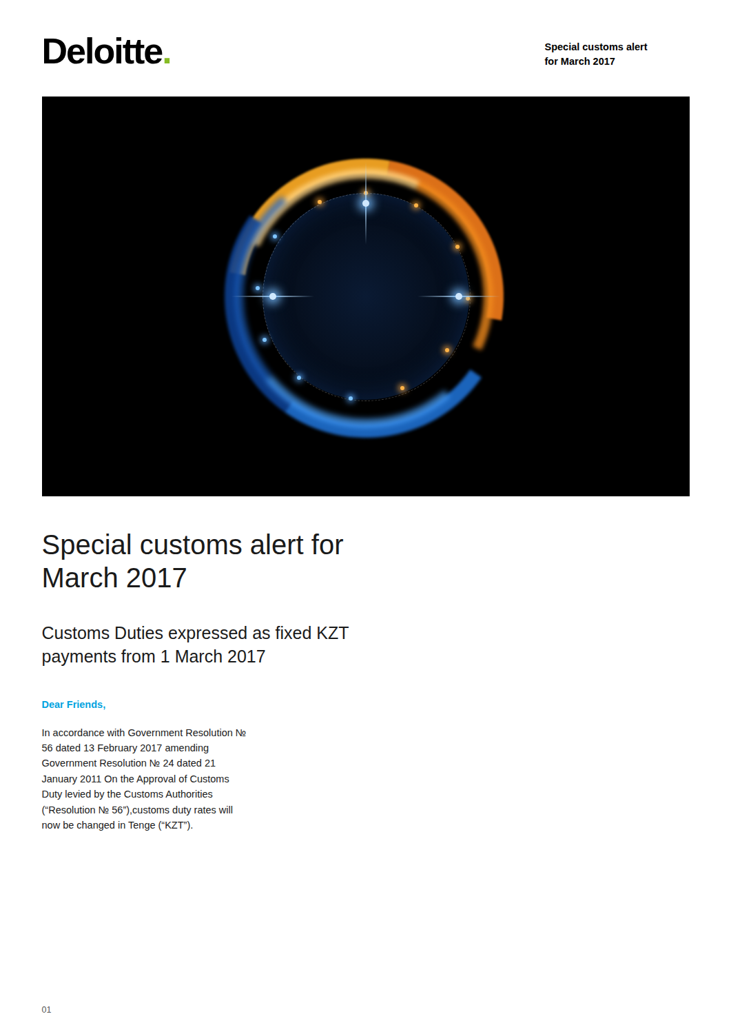Deloitte.
Special customs alert
for March 2017
Special customs alert for
March 2017
Customs Duties expressed as fixed KZT
payments from 1 March 2017
Dear Friends,
In accordance with Government Resolution № 56 dated 13 February 2017 amending Government Resolution № 24 dated 21 January 2011 On the Approval of Customs Duty levied by the Customs Authorities (“Resolution № 56”),customs duty rates will now be changed in Tenge (“KZT”).
01